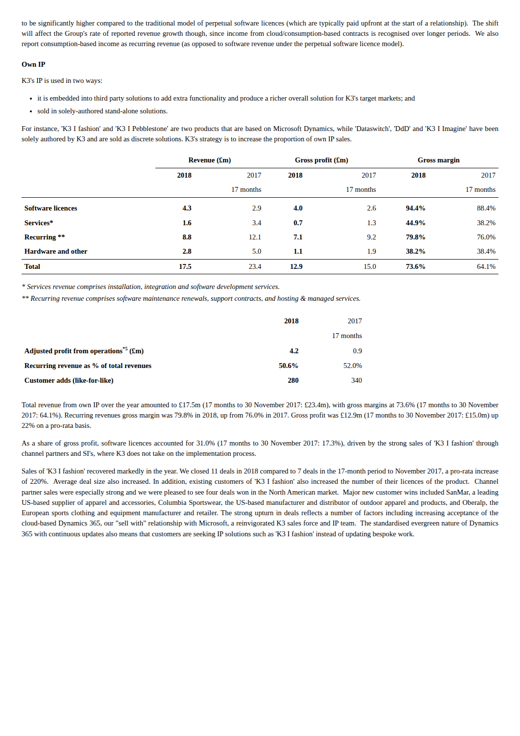to be significantly higher compared to the traditional model of perpetual software licences (which are typically paid upfront at the start of a relationship). The shift will affect the Group's rate of reported revenue growth though, since income from cloud/consumption-based contracts is recognised over longer periods. We also report consumption-based income as recurring revenue (as opposed to software revenue under the perpetual software licence model).
Own IP
K3's IP is used in two ways:
it is embedded into third party solutions to add extra functionality and produce a richer overall solution for K3's target markets; and
sold in solely-authored stand-alone solutions.
For instance, 'K3 I fashion' and 'K3 I Pebblestone' are two products that are based on Microsoft Dynamics, while 'Dataswitch', 'DdD' and 'K3 I Imagine' have been solely authored by K3 and are sold as discrete solutions. K3's strategy is to increase the proportion of own IP sales.
| | Revenue (£m) | Gross profit (£m) | Gross margin |
| --- | --- | --- | --- |
| | 2018 | 2017 | 2018 | 2017 | 2018 | 2017 |
| | | 17 months | | 17 months | | 17 months |
| Software licences | 4.3 | 2.9 | 4.0 | 2.6 | 94.4% | 88.4% |
| Services* | 1.6 | 3.4 | 0.7 | 1.3 | 44.9% | 38.2% |
| Recurring ** | 8.8 | 12.1 | 7.1 | 9.2 | 79.8% | 76.0% |
| Hardware and other | 2.8 | 5.0 | 1.1 | 1.9 | 38.2% | 38.4% |
| Total | 17.5 | 23.4 | 12.9 | 15.0 | 73.6% | 64.1% |
* Services revenue comprises installation, integration and software development services.
** Recurring revenue comprises software maintenance renewals, support contracts, and hosting & managed services.
| | 2018 | 2017 |
| --- | --- | --- |
| | | 17 months |
| Adjusted profit from operations *5 (£m) | 4.2 | 0.9 |
| Recurring revenue as % of total revenues | 50.6% | 52.0% |
| Customer adds (like-for-like) | 280 | 340 |
Total revenue from own IP over the year amounted to £17.5m (17 months to 30 November 2017: £23.4m), with gross margins at 73.6% (17 months to 30 November 2017: 64.1%). Recurring revenues gross margin was 79.8% in 2018, up from 76.0% in 2017. Gross profit was £12.9m (17 months to 30 November 2017: £15.0m) up 22% on a pro-rata basis.
As a share of gross profit, software licences accounted for 31.0% (17 months to 30 November 2017: 17.3%), driven by the strong sales of 'K3 I fashion' through channel partners and SI's, where K3 does not take on the implementation process.
Sales of 'K3 I fashion' recovered markedly in the year. We closed 11 deals in 2018 compared to 7 deals in the 17-month period to November 2017, a pro-rata increase of 220%. Average deal size also increased. In addition, existing customers of 'K3 I fashion' also increased the number of their licences of the product. Channel partner sales were especially strong and we were pleased to see four deals won in the North American market. Major new customer wins included SanMar, a leading US-based supplier of apparel and accessories, Columbia Sportswear, the US-based manufacturer and distributor of outdoor apparel and products, and Oberalp, the European sports clothing and equipment manufacturer and retailer. The strong upturn in deals reflects a number of factors including increasing acceptance of the cloud-based Dynamics 365, our "sell with" relationship with Microsoft, a reinvigorated K3 sales force and IP team. The standardised evergreen nature of Dynamics 365 with continuous updates also means that customers are seeking IP solutions such as 'K3 I fashion' instead of updating bespoke work.